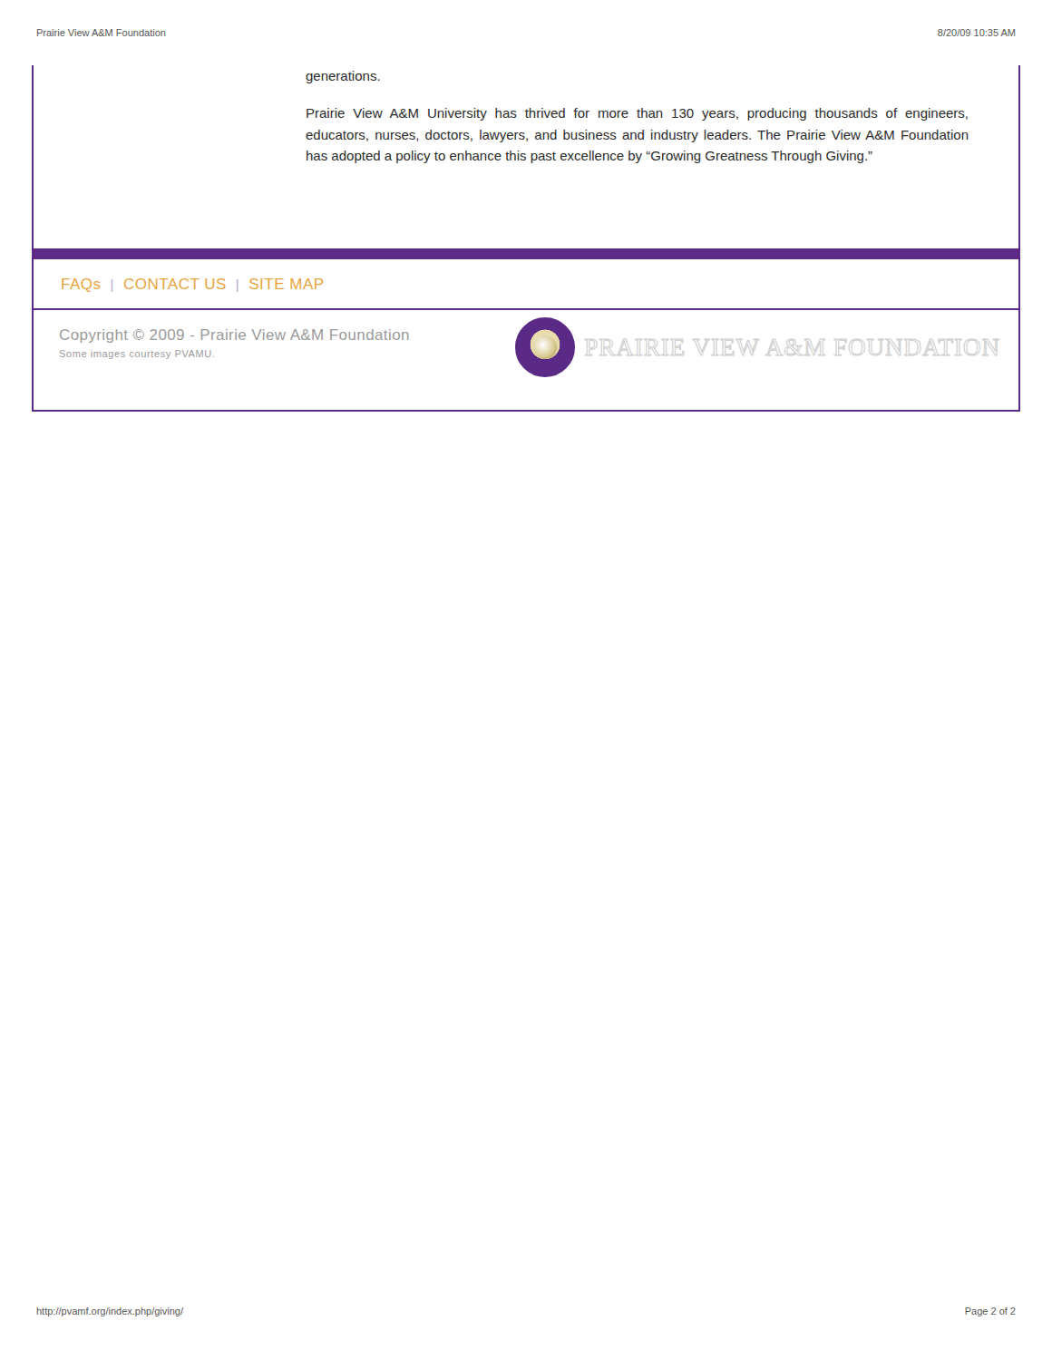Prairie View A&M Foundation 8/20/09 10:35 AM
generations.
Prairie View A&M University has thrived for more than 130 years, producing thousands of engineers, educators, nurses, doctors, lawyers, and business and industry leaders. The Prairie View A&M Foundation has adopted a policy to enhance this past excellence by “Growing Greatness Through Giving.”
FAQs|CONTACT US|SITE MAP
Copyright © 2009 - Prairie View A&M Foundation
Some images courtesy PVAMU.
PRAIRIE VIEW A&M FOUNDATION
http://pvamf.org/index.php/giving/ Page 2 of 2